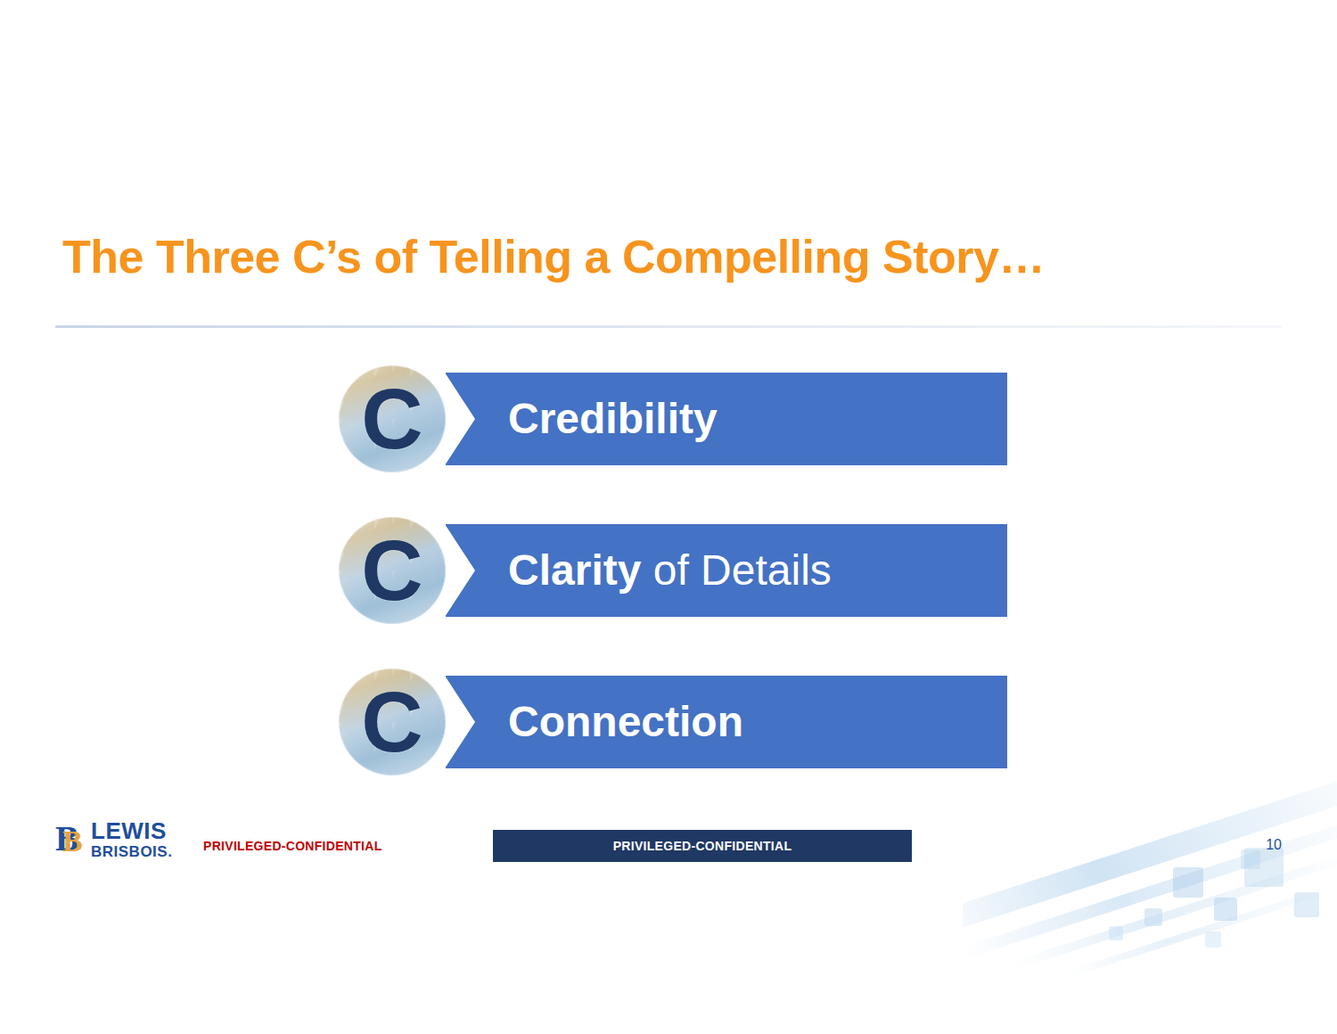The Three C’s of Telling a Compelling Story…
C
Credibility
C
Clarity of Details
C
Connection
BB
LEWIS
BRISBOIS.
PRIVILEGED-CONFIDENTIAL
PRIVILEGED-CONFIDENTIAL
10